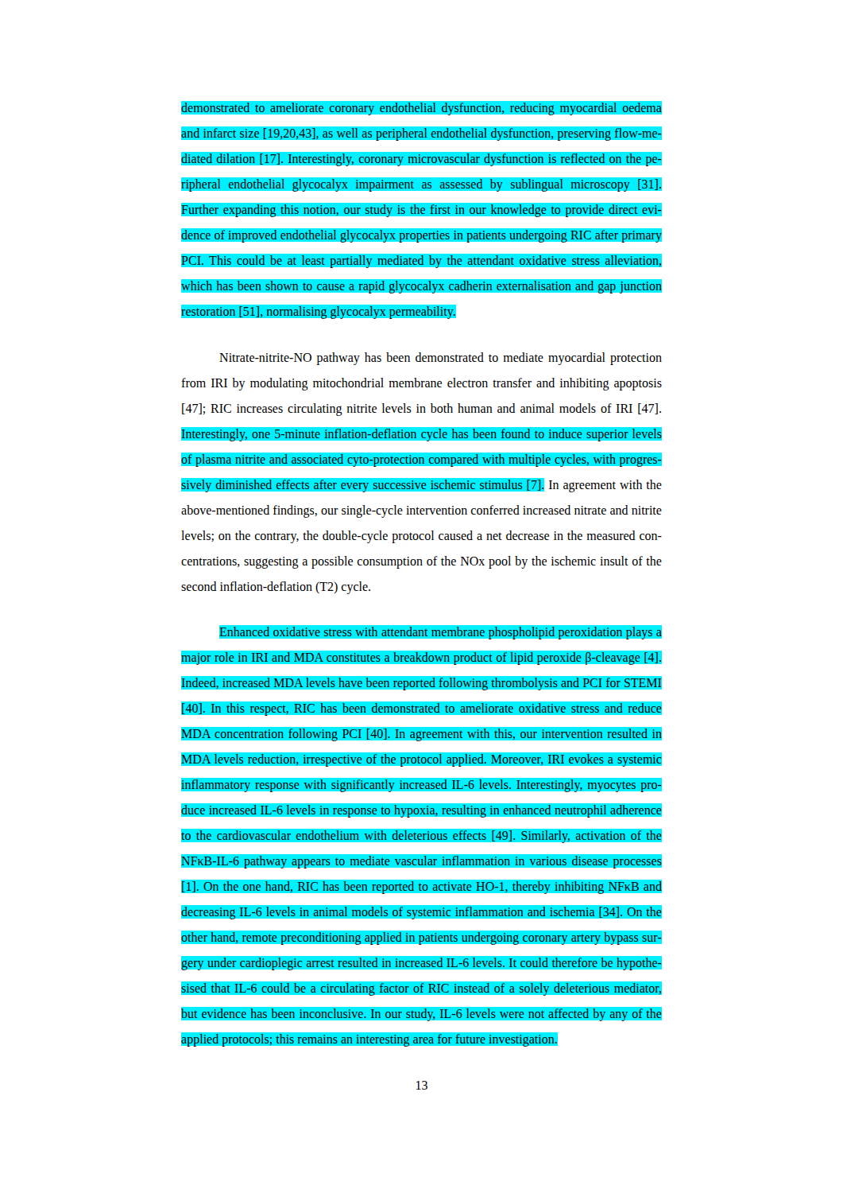demonstrated to ameliorate coronary endothelial dysfunction, reducing myocardial oedema and infarct size [19,20,43], as well as peripheral endothelial dysfunction, preserving flow-mediated dilation [17]. Interestingly, coronary microvascular dysfunction is reflected on the peripheral endothelial glycocalyx impairment as assessed by sublingual microscopy [31]. Further expanding this notion, our study is the first in our knowledge to provide direct evidence of improved endothelial glycocalyx properties in patients undergoing RIC after primary PCI. This could be at least partially mediated by the attendant oxidative stress alleviation, which has been shown to cause a rapid glycocalyx cadherin externalisation and gap junction restoration [51], normalising glycocalyx permeability.
Nitrate-nitrite-NO pathway has been demonstrated to mediate myocardial protection from IRI by modulating mitochondrial membrane electron transfer and inhibiting apoptosis [47]; RIC increases circulating nitrite levels in both human and animal models of IRI [47]. Interestingly, one 5-minute inflation-deflation cycle has been found to induce superior levels of plasma nitrite and associated cyto-protection compared with multiple cycles, with progressively diminished effects after every successive ischemic stimulus [7]. In agreement with the above-mentioned findings, our single-cycle intervention conferred increased nitrate and nitrite levels; on the contrary, the double-cycle protocol caused a net decrease in the measured concentrations, suggesting a possible consumption of the NOx pool by the ischemic insult of the second inflation-deflation (T2) cycle.
Enhanced oxidative stress with attendant membrane phospholipid peroxidation plays a major role in IRI and MDA constitutes a breakdown product of lipid peroxide β-cleavage [4]. Indeed, increased MDA levels have been reported following thrombolysis and PCI for STEMI [40]. In this respect, RIC has been demonstrated to ameliorate oxidative stress and reduce MDA concentration following PCI [40]. In agreement with this, our intervention resulted in MDA levels reduction, irrespective of the protocol applied. Moreover, IRI evokes a systemic inflammatory response with significantly increased IL-6 levels. Interestingly, myocytes produce increased IL-6 levels in response to hypoxia, resulting in enhanced neutrophil adherence to the cardiovascular endothelium with deleterious effects [49]. Similarly, activation of the NFκB-IL-6 pathway appears to mediate vascular inflammation in various disease processes [1]. On the one hand, RIC has been reported to activate HO-1, thereby inhibiting NFκB and decreasing IL-6 levels in animal models of systemic inflammation and ischemia [34]. On the other hand, remote preconditioning applied in patients undergoing coronary artery bypass surgery under cardioplegic arrest resulted in increased IL-6 levels. It could therefore be hypothesised that IL-6 could be a circulating factor of RIC instead of a solely deleterious mediator, but evidence has been inconclusive. In our study, IL-6 levels were not affected by any of the applied protocols; this remains an interesting area for future investigation.
13